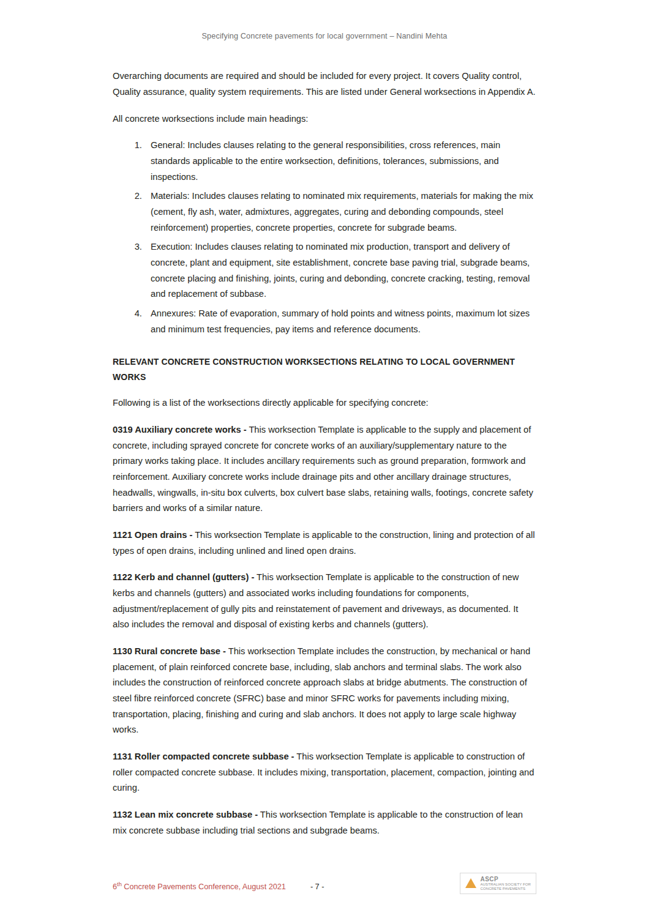Specifying Concrete pavements for local government – Nandini Mehta
Overarching documents are required and should be included for every project. It covers Quality control, Quality assurance, quality system requirements. This are listed under General worksections in Appendix A.
All concrete worksections include main headings:
General: Includes clauses relating to the general responsibilities, cross references, main standards applicable to the entire worksection, definitions, tolerances, submissions, and inspections.
Materials: Includes clauses relating to nominated mix requirements, materials for making the mix (cement, fly ash, water, admixtures, aggregates, curing and debonding compounds, steel reinforcement) properties, concrete properties, concrete for subgrade beams.
Execution: Includes clauses relating to nominated mix production, transport and delivery of concrete, plant and equipment, site establishment, concrete base paving trial, subgrade beams, concrete placing and finishing, joints, curing and debonding, concrete cracking, testing, removal and replacement of subbase.
Annexures: Rate of evaporation, summary of hold points and witness points, maximum lot sizes and minimum test frequencies, pay items and reference documents.
Relevant concrete construction worksections relating to local government works
Following is a list of the worksections directly applicable for specifying concrete:
0319 Auxiliary concrete works - This worksection Template is applicable to the supply and placement of concrete, including sprayed concrete for concrete works of an auxiliary/supplementary nature to the primary works taking place. It includes ancillary requirements such as ground preparation, formwork and reinforcement. Auxiliary concrete works include drainage pits and other ancillary drainage structures, headwalls, wingwalls, in-situ box culverts, box culvert base slabs, retaining walls, footings, concrete safety barriers and works of a similar nature.
1121 Open drains - This worksection Template is applicable to the construction, lining and protection of all types of open drains, including unlined and lined open drains.
1122 Kerb and channel (gutters) - This worksection Template is applicable to the construction of new kerbs and channels (gutters) and associated works including foundations for components, adjustment/replacement of gully pits and reinstatement of pavement and driveways, as documented. It also includes the removal and disposal of existing kerbs and channels (gutters).
1130 Rural concrete base - This worksection Template includes the construction, by mechanical or hand placement, of plain reinforced concrete base, including, slab anchors and terminal slabs. The work also includes the construction of reinforced concrete approach slabs at bridge abutments. The construction of steel fibre reinforced concrete (SFRC) base and minor SFRC works for pavements including mixing, transportation, placing, finishing and curing and slab anchors. It does not apply to large scale highway works.
1131 Roller compacted concrete subbase - This worksection Template is applicable to construction of roller compacted concrete subbase. It includes mixing, transportation, placement, compaction, jointing and curing.
1132 Lean mix concrete subbase - This worksection Template is applicable to the construction of lean mix concrete subbase including trial sections and subgrade beams.
6th Concrete Pavements Conference, August 2021
- 7 -
ASCPAUSTRALIAN SOCIETY FOR
CONCRETE PAVEMENTS